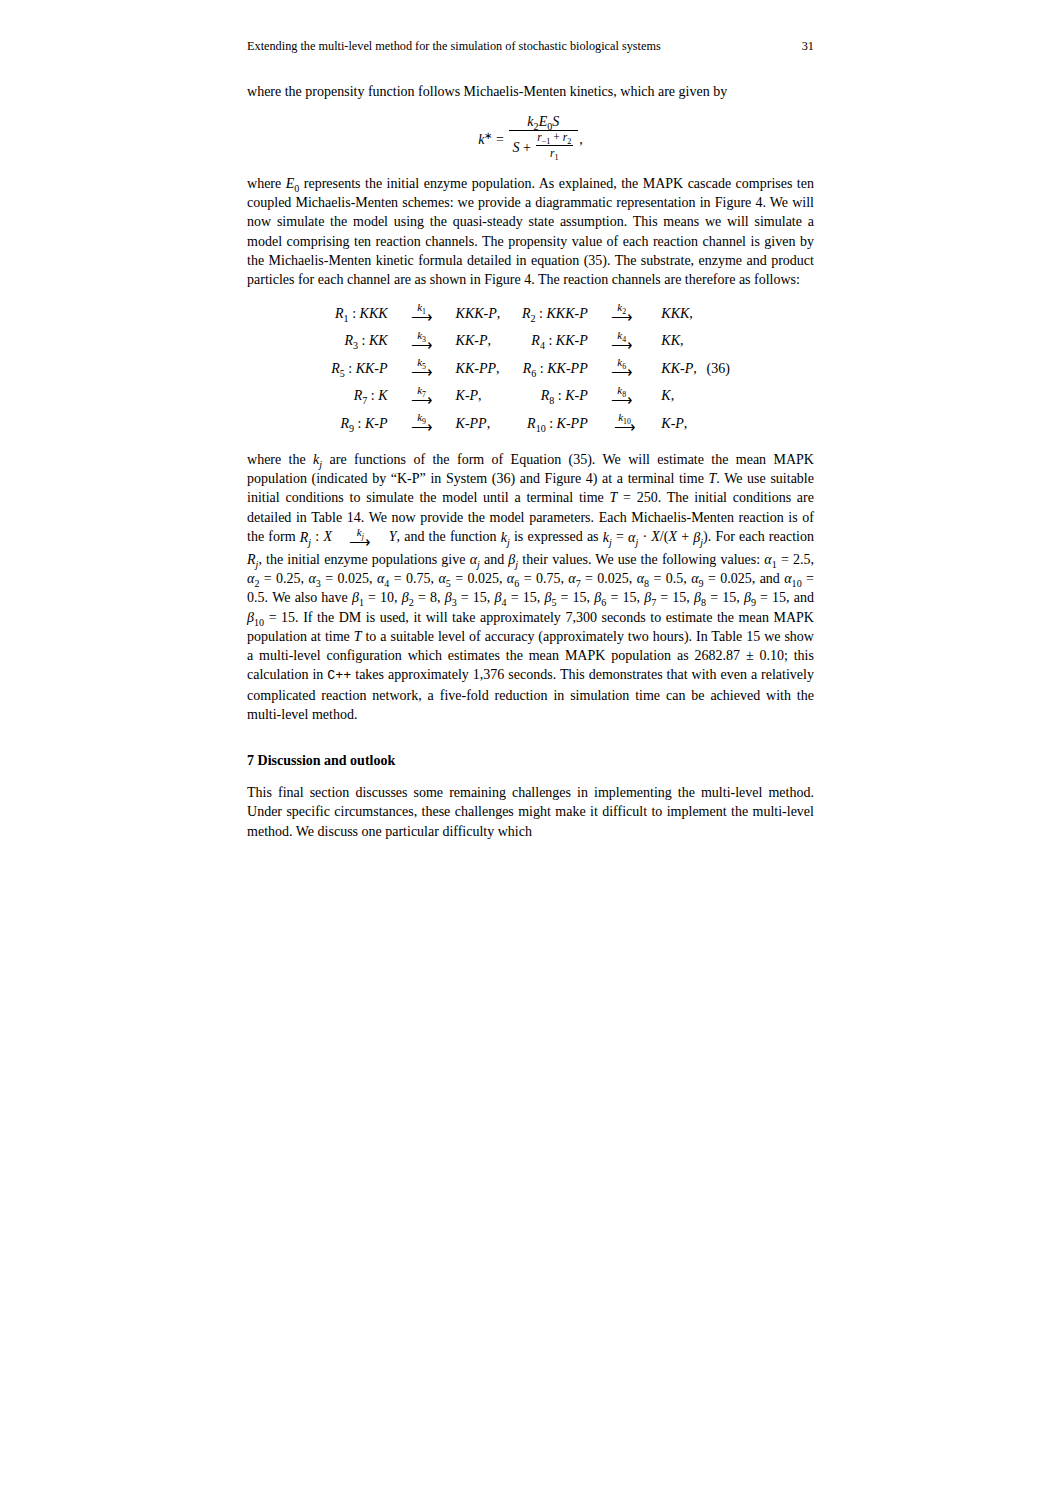Extending the multi-level method for the simulation of stochastic biological systems 31
where the propensity function follows Michaelis-Menten kinetics, which are given by
k∗ = k2E0S S + r−1 + r2 r1 ,
where E0 represents the initial enzyme population. As explained, the MAPK cascade comprises ten coupled Michaelis-Menten schemes: we provide a diagrammatic representation in Figure 4. We will now simulate the model using the quasi-steady state assumption. This means we will simulate a model comprising ten reaction channels. The propensity value of each reaction channel is given by the Michaelis-Menten kinetic formula detailed in equation (35). The substrate, enzyme and product particles for each channel are as shown in Figure 4. The reaction channels are therefore as follows:
| R 1 : KKK | k 1 ⟶ | KKK-P , | R 2 : KKK-P | k 2 ⟶ | KKK , | |
| R 3 : KK | k 3 ⟶ | KK-P , | R 4 : KK-P | k 4 ⟶ | KK , | |
| R 5 : KK-P | k 5 ⟶ | KK-PP , | R 6 : KK-PP | k 6 ⟶ | KK-P , | (36) |
| R 7 : K | k 7 ⟶ | K-P , | R 8 : K-P | k 8 ⟶ | K , | |
| R 9 : K-P | k 9 ⟶ | K-PP , | R 10 : K-PP | k 10 ⟶ | K-P , | |
where the kj are functions of the form of Equation (35). We will estimate the mean MAPK population (indicated by “K-P” in System (36) and Figure 4) at a terminal time T. We use suitable initial conditions to simulate the model until a terminal time T = 250. The initial conditions are detailed in Table 14. We now provide the model parameters. Each Michaelis-Menten reaction is of the form Rj : X kj⟶ Y, and the function kj is expressed as kj = αj · X/(X + βj). For each reaction Rj, the initial enzyme populations give αj and βj their values. We use the following values: α1 = 2.5, α2 = 0.25, α3 = 0.025, α4 = 0.75, α5 = 0.025, α6 = 0.75, α7 = 0.025, α8 = 0.5, α9 = 0.025, and α10 = 0.5. We also have β1 = 10, β2 = 8, β3 = 15, β4 = 15, β5 = 15, β6 = 15, β7 = 15, β8 = 15, β9 = 15, and β10 = 15. If the DM is used, it will take approximately 7,300 seconds to estimate the mean MAPK population at time T to a suitable level of accuracy (approximately two hours). In Table 15 we show a multi-level configuration which estimates the mean MAPK population as 2682.87 ± 0.10; this calculation in C++ takes approximately 1,376 seconds. This demonstrates that with even a relatively complicated reaction network, a five-fold reduction in simulation time can be achieved with the multi-level method.
7 Discussion and outlook
This final section discusses some remaining challenges in implementing the multi-level method. Under specific circumstances, these challenges might make it difficult to implement the multi-level method. We discuss one particular difficulty which